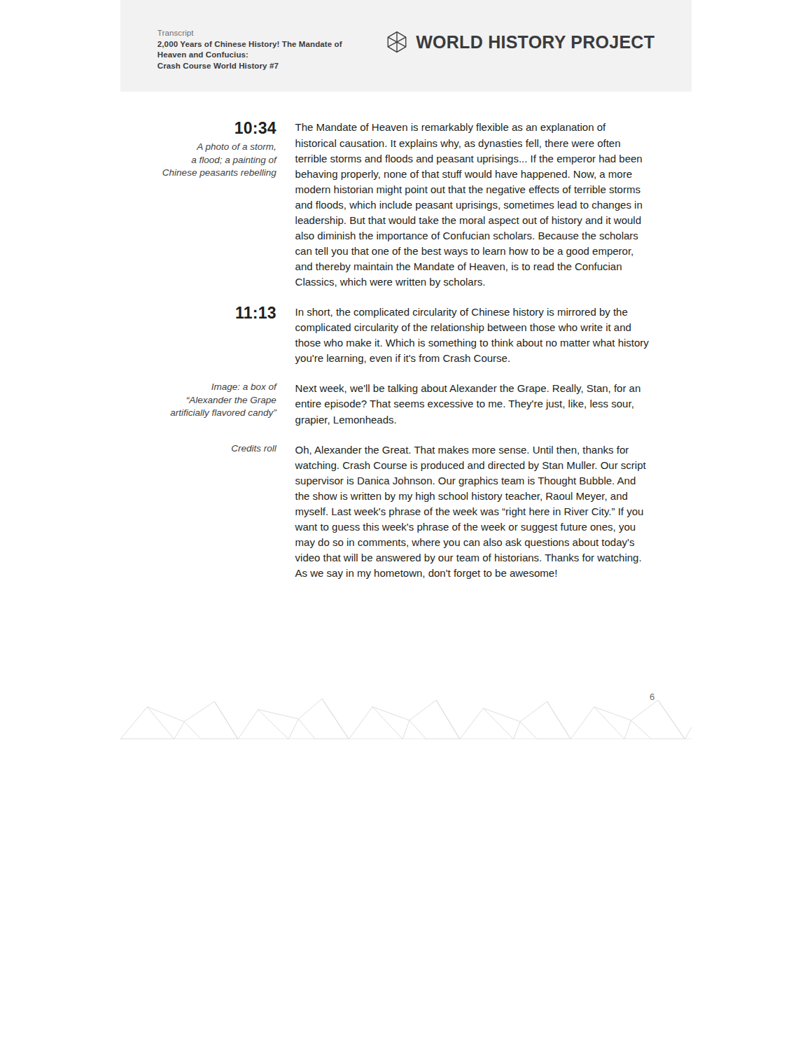Transcript
2,000 Years of Chinese History! The Mandate of Heaven and Confucius:
Crash Course World History #7
WORLD HISTORY PROJECT
10:34
A photo of a storm,
a flood; a painting of
Chinese peasants rebelling
The Mandate of Heaven is remarkably flexible as an explanation of historical causation. It explains why, as dynasties fell, there were often terrible storms and floods and peasant uprisings... If the emperor had been behaving properly, none of that stuff would have happened. Now, a more modern historian might point out that the negative effects of terrible storms and floods, which include peasant uprisings, sometimes lead to changes in leadership. But that would take the moral aspect out of history and it would also diminish the importance of Confucian scholars. Because the scholars can tell you that one of the best ways to learn how to be a good emperor, and thereby maintain the Mandate of Heaven, is to read the Confucian Classics, which were written by scholars.
11:13
In short, the complicated circularity of Chinese history is mirrored by the complicated circularity of the relationship between those who write it and those who make it. Which is something to think about no matter what history you're learning, even if it's from Crash Course.
Image: a box of
“Alexander the Grape
artificially flavored candy”
Next week, we'll be talking about Alexander the Grape. Really, Stan, for an entire episode? That seems excessive to me. They're just, like, less sour, grapier, Lemonheads.
Credits roll
Oh, Alexander the Great. That makes more sense. Until then, thanks for watching. Crash Course is produced and directed by Stan Muller. Our script supervisor is Danica Johnson. Our graphics team is Thought Bubble. And the show is written by my high school history teacher, Raoul Meyer, and myself. Last week's phrase of the week was “right here in River City.” If you want to guess this week's phrase of the week or suggest future ones, you may do so in comments, where you can also ask questions about today's video that will be answered by our team of historians. Thanks for watching. As we say in my hometown, don't forget to be awesome!
6